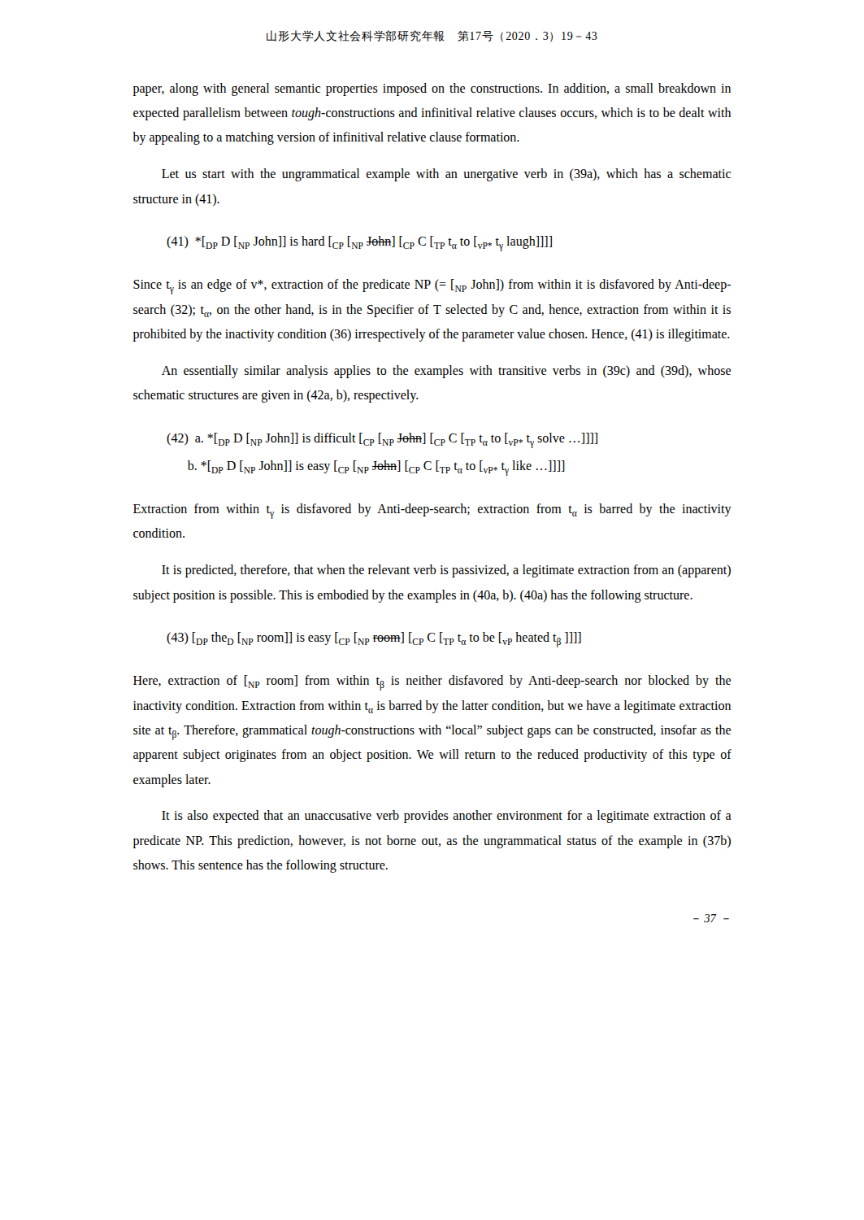山形大学人文社会科学部研究年報　第17号（2020．3）19－43
paper, along with general semantic properties imposed on the constructions. In addition, a small breakdown in expected parallelism between tough-constructions and infinitival relative clauses occurs, which is to be dealt with by appealing to a matching version of infinitival relative clause formation.
Let us start with the ungrammatical example with an unergative verb in (39a), which has a schematic structure in (41).
(41) *[DP D [NP John]] is hard [CP [NP John] [CP C [TP tα to [vP* tγ laugh]]]]
Since tγ is an edge of v*, extraction of the predicate NP (= [NP John]) from within it is disfavored by Anti-deep-search (32); tα, on the other hand, is in the Specifier of T selected by C and, hence, extraction from within it is prohibited by the inactivity condition (36) irrespectively of the parameter value chosen. Hence, (41) is illegitimate.
An essentially similar analysis applies to the examples with transitive verbs in (39c) and (39d), whose schematic structures are given in (42a, b), respectively.
(42) a. *[DP D [NP John]] is difficult [CP [NP John] [CP C [TP tα to [vP* tγ solve …]]]]
b. *[DP D [NP John]] is easy [CP [NP John] [CP C [TP tα to [vP* tγ like …]]]]
Extraction from within tγ is disfavored by Anti-deep-search; extraction from tα is barred by the inactivity condition.
It is predicted, therefore, that when the relevant verb is passivized, a legitimate extraction from an (apparent) subject position is possible. This is embodied by the examples in (40a, b). (40a) has the following structure.
(43) [DP theD [NP room]] is easy [CP [NP room] [CP C [TP tα to be [vP heated tβ ]]]]
Here, extraction of [NP room] from within tβ is neither disfavored by Anti-deep-search nor blocked by the inactivity condition. Extraction from within tα is barred by the latter condition, but we have a legitimate extraction site at tβ. Therefore, grammatical tough-constructions with “local” subject gaps can be constructed, insofar as the apparent subject originates from an object position. We will return to the reduced productivity of this type of examples later.
It is also expected that an unaccusative verb provides another environment for a legitimate extraction of a predicate NP. This prediction, however, is not borne out, as the ungrammatical status of the example in (37b) shows. This sentence has the following structure.
－ 37 －